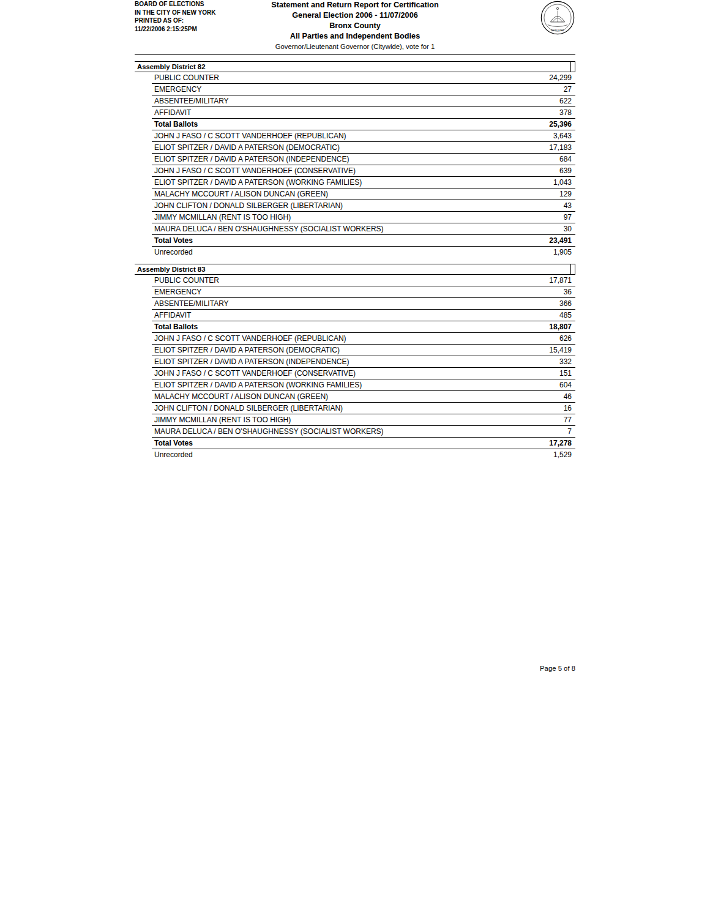BOARD OF ELECTIONS
IN THE CITY OF NEW YORK
PRINTED AS OF:
11/22/2006 2:15:25PM
Statement and Return Report for Certification
General Election 2006 - 11/07/2006
Bronx County
All Parties and Independent Bodies
Governor/Lieutenant Governor (Citywide), vote for 1
NEW YORK
Assembly District 82
| PUBLIC COUNTER | 24,299 |
| EMERGENCY | 27 |
| ABSENTEE/MILITARY | 622 |
| AFFIDAVIT | 378 |
| Total Ballots | 25,396 |
| JOHN J FASO / C SCOTT VANDERHOEF (REPUBLICAN) | 3,643 |
| ELIOT SPITZER / DAVID A PATERSON (DEMOCRATIC) | 17,183 |
| ELIOT SPITZER / DAVID A PATERSON (INDEPENDENCE) | 684 |
| JOHN J FASO / C SCOTT VANDERHOEF (CONSERVATIVE) | 639 |
| ELIOT SPITZER / DAVID A PATERSON (WORKING FAMILIES) | 1,043 |
| MALACHY MCCOURT / ALISON DUNCAN (GREEN) | 129 |
| JOHN CLIFTON / DONALD SILBERGER (LIBERTARIAN) | 43 |
| JIMMY MCMILLAN (RENT IS TOO HIGH) | 97 |
| MAURA DELUCA / BEN O'SHAUGHNESSY (SOCIALIST WORKERS) | 30 |
| Total Votes | 23,491 |
| Unrecorded | 1,905 |
Assembly District 83
| PUBLIC COUNTER | 17,871 |
| EMERGENCY | 36 |
| ABSENTEE/MILITARY | 366 |
| AFFIDAVIT | 485 |
| Total Ballots | 18,807 |
| JOHN J FASO / C SCOTT VANDERHOEF (REPUBLICAN) | 626 |
| ELIOT SPITZER / DAVID A PATERSON (DEMOCRATIC) | 15,419 |
| ELIOT SPITZER / DAVID A PATERSON (INDEPENDENCE) | 332 |
| JOHN J FASO / C SCOTT VANDERHOEF (CONSERVATIVE) | 151 |
| ELIOT SPITZER / DAVID A PATERSON (WORKING FAMILIES) | 604 |
| MALACHY MCCOURT / ALISON DUNCAN (GREEN) | 46 |
| JOHN CLIFTON / DONALD SILBERGER (LIBERTARIAN) | 16 |
| JIMMY MCMILLAN (RENT IS TOO HIGH) | 77 |
| MAURA DELUCA / BEN O'SHAUGHNESSY (SOCIALIST WORKERS) | 7 |
| Total Votes | 17,278 |
| Unrecorded | 1,529 |
Page 5 of 8